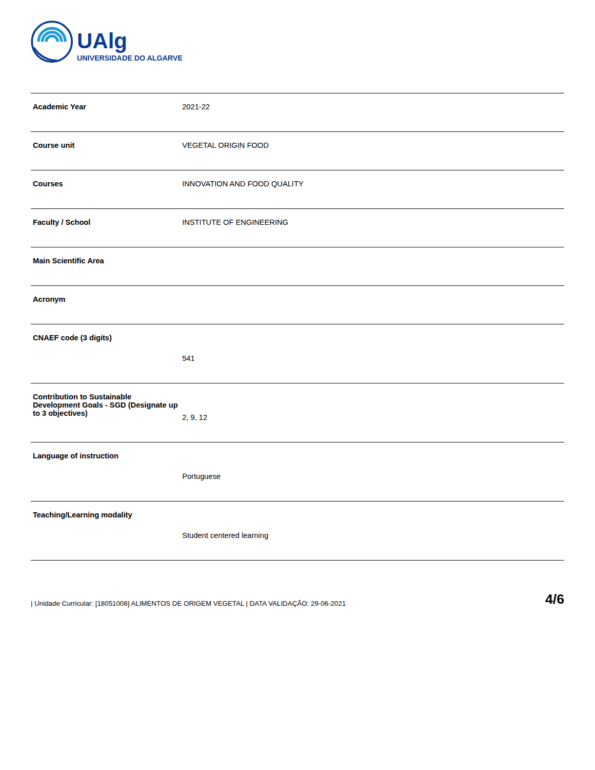UAlg UNIVERSIDADE DO ALGARVE
| Academic Year | 2021-22 |
| Course unit | VEGETAL ORIGIN FOOD |
| Courses | INNOVATION AND FOOD QUALITY |
| Faculty / School | INSTITUTE OF ENGINEERING |
| Main Scientific Area | |
| Acronym | |
| CNAEF code (3 digits) | 541 |
| Contribution to Sustainable Development Goals - SGD (Designate up to 3 objectives) | 2, 9, 12 |
| Language of instruction | Portuguese |
| Teaching/Learning modality | Student centered learning |
| Unidade Curricular: [18051008] ALIMENTOS DE ORIGEM VEGETAL | DATA VALIDAÇÃO: 29-06-2021
4/6